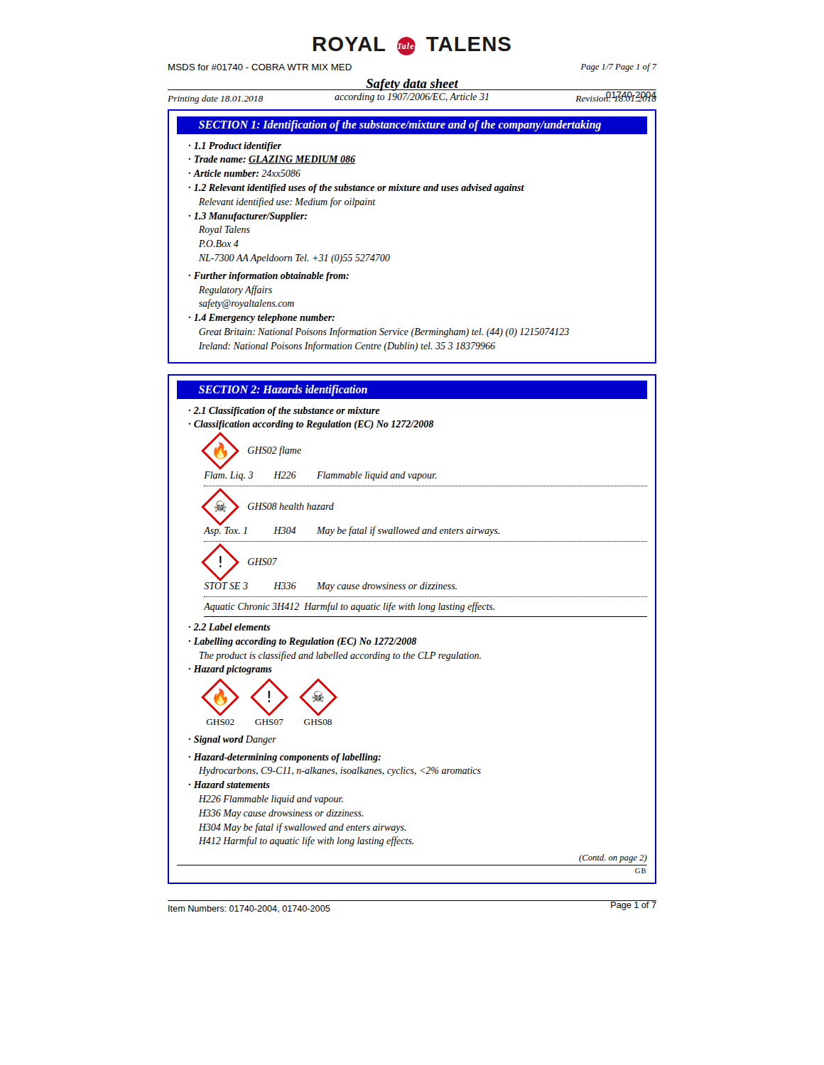ROYAL Talens TALENS
MSDS for #01740 - COBRA WTR MIX MED Page 1/7 Page 1 of 7
Safety data sheet
according to 1907/2006/EC, Article 31
01740-2004
Printing date 18.01.2018 Revision: 18.01.2018
SECTION 1: Identification of the substance/mixture and of the company/undertaking
1.1 Product identifier
Trade name: GLAZING MEDIUM 086
Article number: 24xx5086
1.2 Relevant identified uses of the substance or mixture and uses advised against
Relevant identified use: Medium for oilpaint
1.3 Manufacturer/Supplier:
Royal Talens
P.O.Box 4
NL-7300 AA Apeldoorn Tel. +31 (0)55 5274700
Further information obtainable from:
Regulatory Affairs
safety@royaltalens.com
1.4 Emergency telephone number:
Great Britain: National Poisons Information Service (Bermingham) tel. (44) (0) 1215074123
Ireland: National Poisons Information Centre (Dublin) tel. 35 3 18379966
SECTION 2: Hazards identification
2.1 Classification of the substance or mixture
Classification according to Regulation (EC) No 1272/2008
🔥 GHS02 flame
Flam. Liq. 3 H226 Flammable liquid and vapour.
☠ GHS08 health hazard
Asp. Tox. 1 H304 May be fatal if swallowed and enters airways.
! GHS07
STOT SE 3 H336 May cause drowsiness or dizziness.
Aquatic Chronic 3 H412 Harmful to aquatic life with long lasting effects.
2.2 Label elements
Labelling according to Regulation (EC) No 1272/2008
The product is classified and labelled according to the CLP regulation.
Hazard pictograms
🔥
GHS02
!
GHS07
☠
GHS08
Signal word Danger
Hazard-determining components of labelling:
Hydrocarbons, C9-C11, n-alkanes, isoalkanes, cyclics, <2% aromatics
Hazard statements
H226 Flammable liquid and vapour.
H336 May cause drowsiness or dizziness.
H304 May be fatal if swallowed and enters airways.
H412 Harmful to aquatic life with long lasting effects.
(Contd. on page 2)
GB
Item Numbers: 01740-2004, 01740-2005 Page 1 of 7